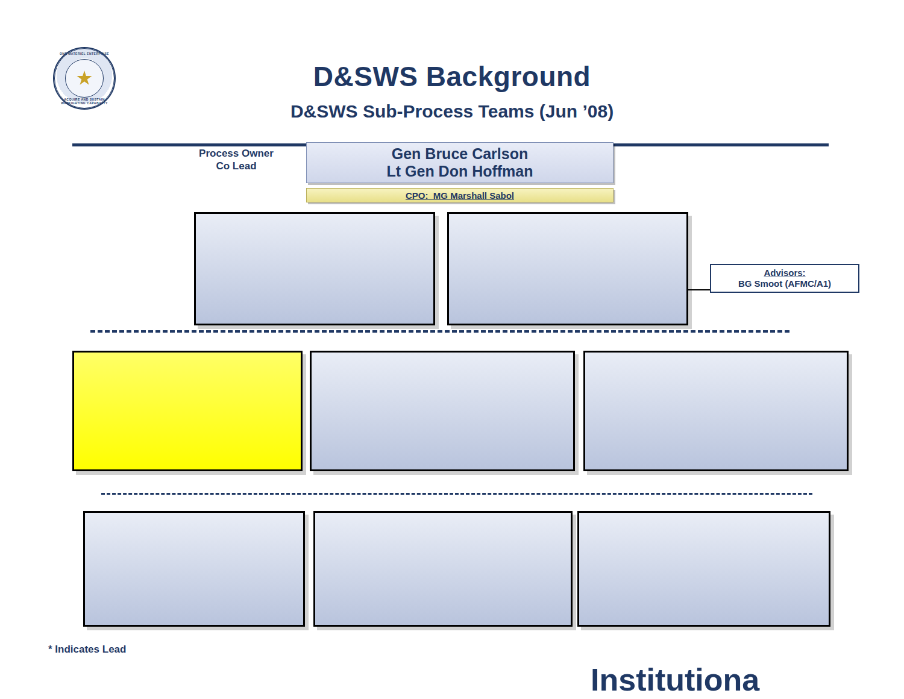ONE MATERIEL ENTERPRISE
ACQUIRE AND SUSTAIN WARFIGHTING CAPABILITY
D&SWS Background
D&SWS Sub-Process Teams (Jun ’08)
Process Owner
Co Lead
Gen Bruce Carlson
Lt Gen Don Hoffman
CPO: MG Marshall Sabol
Advisors:
BG Smoot (AFMC/A1)
* Indicates Lead
Institutiona